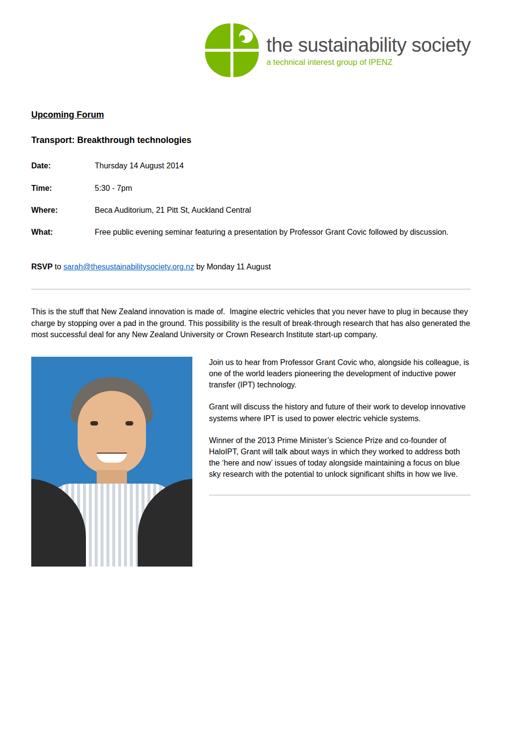the sustainability society
a technical interest group of IPENZ
Upcoming Forum
Transport: Breakthrough technologies
| Date: | Thursday 14 August 2014 |
| Time: | 5:30 - 7pm |
| Where: | Beca Auditorium, 21 Pitt St, Auckland Central |
| What: | Free public evening seminar featuring a presentation by Professor Grant Covic followed by discussion. |
RSVP to sarah@thesustainabilitysociety.org.nz by Monday 11 August
This is the stuff that New Zealand innovation is made of. Imagine electric vehicles that you never have to plug in because they charge by stopping over a pad in the ground. This possibility is the result of break-through research that has also generated the most successful deal for any New Zealand University or Crown Research Institute start-up company.
Join us to hear from Professor Grant Covic who, alongside his colleague, is one of the world leaders pioneering the development of inductive power transfer (IPT) technology.
Grant will discuss the history and future of their work to develop innovative systems where IPT is used to power electric vehicle systems.
Winner of the 2013 Prime Minister’s Science Prize and co-founder of HaloIPT, Grant will talk about ways in which they worked to address both the ‘here and now’ issues of today alongside maintaining a focus on blue sky research with the potential to unlock significant shifts in how we live.